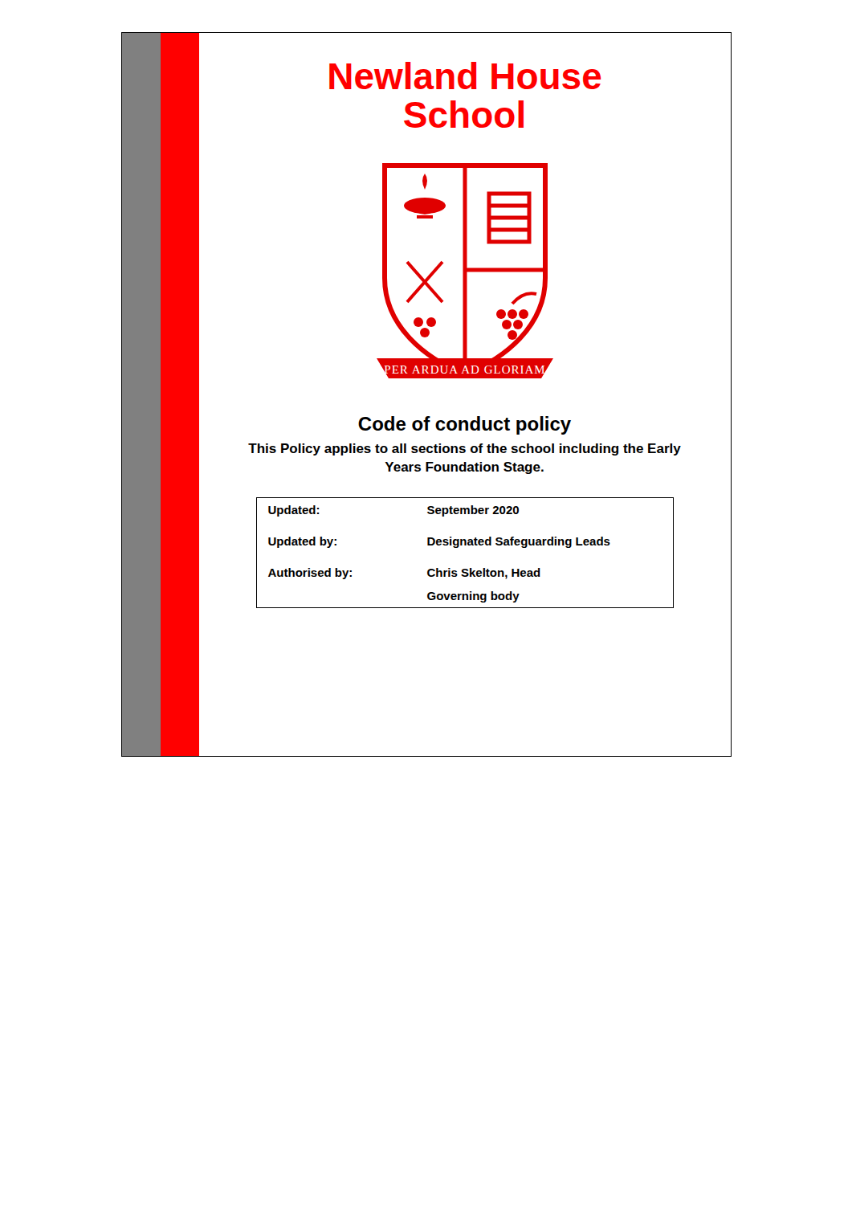Newland House
School
PER ARDUA AD GLORIAM
Code of conduct policy
This Policy applies to all sections of the school including the Early Years Foundation Stage.
| Updated: | September 2020 |
| Updated by: | Designated Safeguarding Leads |
| Authorised by: | Chris Skelton, Head |
| | Governing body |